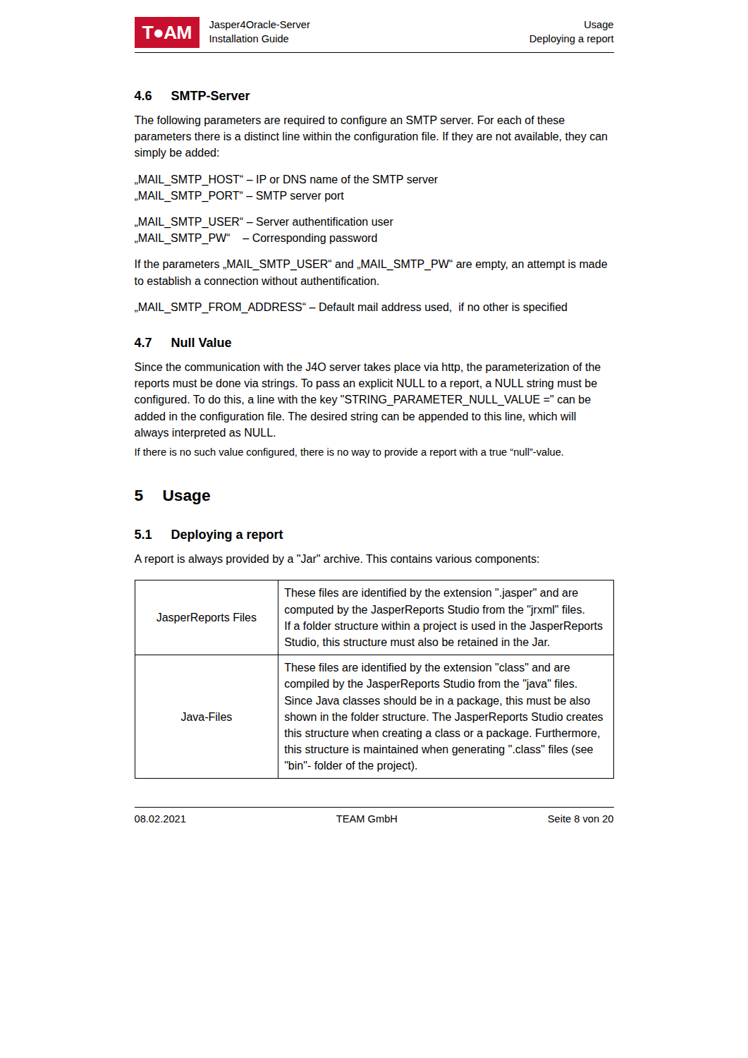T●AM
Jasper4Oracle-Server
Installation Guide
Usage
Deploying a report
4.6 SMTP-Server
The following parameters are required to configure an SMTP server. For each of these parameters there is a distinct line within the configuration file. If they are not available, they can simply be added:
„MAIL_SMTP_HOST“ – IP or DNS name of the SMTP server
„MAIL_SMTP_PORT“ – SMTP server port
„MAIL_SMTP_USER“ – Server authentification user
„MAIL_SMTP_PW“ – Corresponding password
If the parameters „MAIL_SMTP_USER“ and „MAIL_SMTP_PW“ are empty, an attempt is made to establish a connection without authentification.
„MAIL_SMTP_FROM_ADDRESS“ – Default mail address used, if no other is specified
4.7 Null Value
Since the communication with the J4O server takes place via http, the parameterization of the reports must be done via strings. To pass an explicit NULL to a report, a NULL string must be configured. To do this, a line with the key "STRING_PARAMETER_NULL_VALUE =" can be added in the configuration file. The desired string can be appended to this line, which will always interpreted as NULL.
If there is no such value configured, there is no way to provide a report with a true “null”-value.
5 Usage
5.1 Deploying a report
A report is always provided by a "Jar" archive. This contains various components:
| JasperReports Files | These files are identified by the extension ".jasper" and are computed by the JasperReports Studio from the "jrxml" files. If a folder structure within a project is used in the JasperReports Studio, this structure must also be retained in the Jar. |
| Java-Files | These files are identified by the extension "class" and are compiled by the JasperReports Studio from the "java" files. Since Java classes should be in a package, this must be also shown in the folder structure. The JasperReports Studio creates this structure when creating a class or a package. Furthermore, this structure is maintained when generating ".class" files (see "bin"- folder of the project). |
08.02.2021 TEAM GmbH Seite 8 von 20